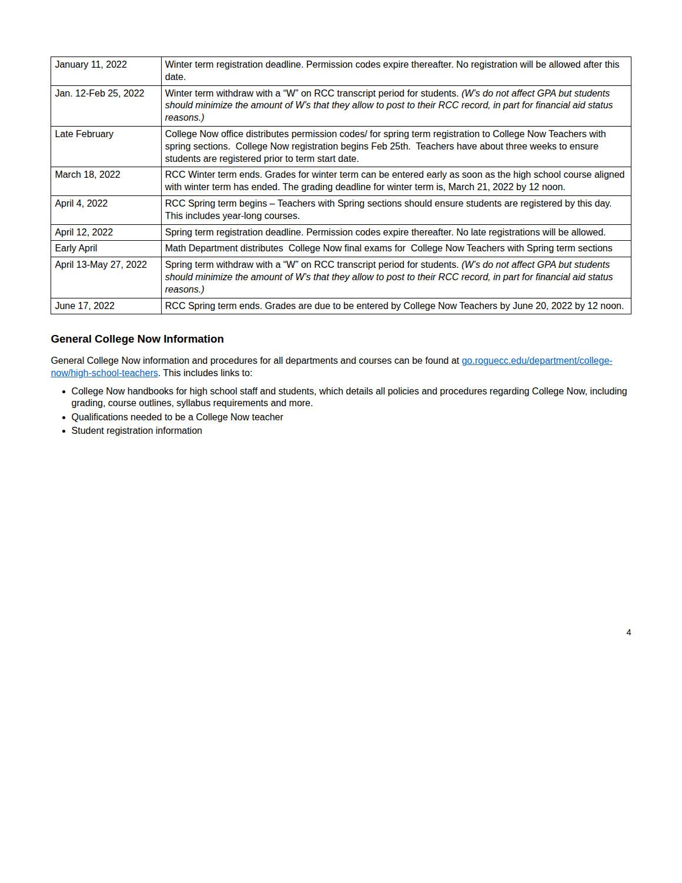| January 11, 2022 | Winter term registration deadline. Permission codes expire thereafter. No registration will be allowed after this date. |
| Jan. 12-Feb 25, 2022 | Winter term withdraw with a “W” on RCC transcript period for students. (W’s do not affect GPA but students should minimize the amount of W’s that they allow to post to their RCC record, in part for financial aid status reasons.) |
| Late February | College Now office distributes permission codes/ for spring term registration to College Now Teachers with spring sections. College Now registration begins Feb 25th. Teachers have about three weeks to ensure students are registered prior to term start date. |
| March 18, 2022 | RCC Winter term ends. Grades for winter term can be entered early as soon as the high school course aligned with winter term has ended. The grading deadline for winter term is, March 21, 2022 by 12 noon. |
| April 4, 2022 | RCC Spring term begins – Teachers with Spring sections should ensure students are registered by this day. This includes year-long courses. |
| April 12, 2022 | Spring term registration deadline. Permission codes expire thereafter. No late registrations will be allowed. |
| Early April | Math Department distributes College Now final exams for College Now Teachers with Spring term sections |
| April 13-May 27, 2022 | Spring term withdraw with a “W” on RCC transcript period for students. (W’s do not affect GPA but students should minimize the amount of W’s that they allow to post to their RCC record, in part for financial aid status reasons.) |
| June 17, 2022 | RCC Spring term ends. Grades are due to be entered by College Now Teachers by June 20, 2022 by 12 noon. |
General College Now Information
General College Now information and procedures for all departments and courses can be found at go.roguecc.edu/department/college-now/high-school-teachers. This includes links to:
College Now handbooks for high school staff and students, which details all policies and procedures regarding College Now, including grading, course outlines, syllabus requirements and more.
Qualifications needed to be a College Now teacher
Student registration information
4